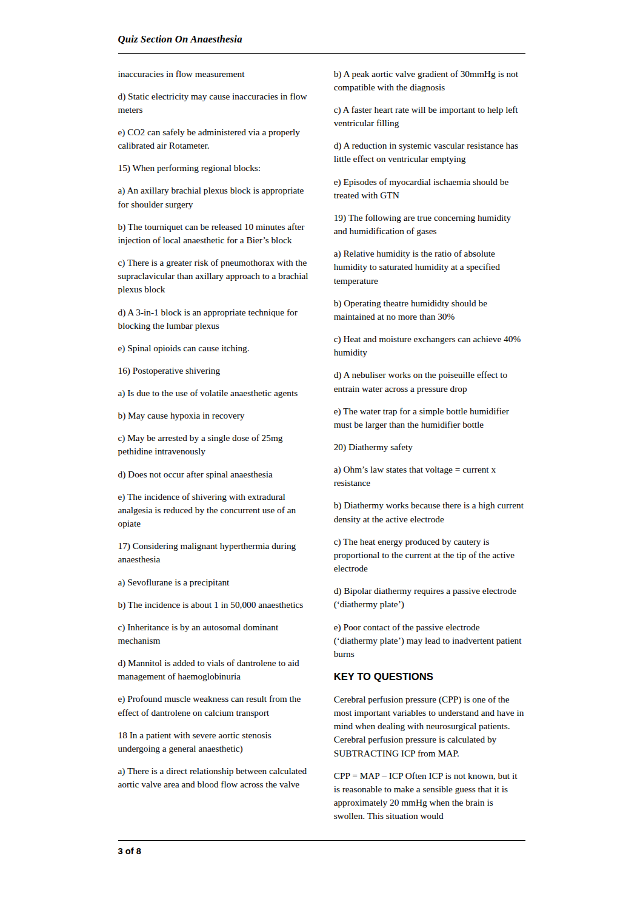Quiz Section On Anaesthesia
inaccuracies in flow measurement
d) Static electricity may cause inaccuracies in flow meters
e) CO2 can safely be administered via a properly calibrated air Rotameter.
15) When performing regional blocks:
a) An axillary brachial plexus block is appropriate for shoulder surgery
b) The tourniquet can be released 10 minutes after injection of local anaesthetic for a Bier’s block
c) There is a greater risk of pneumothorax with the supraclavicular than axillary approach to a brachial plexus block
d) A 3-in-1 block is an appropriate technique for blocking the lumbar plexus
e) Spinal opioids can cause itching.
16) Postoperative shivering
a) Is due to the use of volatile anaesthetic agents
b) May cause hypoxia in recovery
c) May be arrested by a single dose of 25mg pethidine intravenously
d) Does not occur after spinal anaesthesia
e) The incidence of shivering with extradural analgesia is reduced by the concurrent use of an opiate
17) Considering malignant hyperthermia during anaesthesia
a) Sevoflurane is a precipitant
b) The incidence is about 1 in 50,000 anaesthetics
c) Inheritance is by an autosomal dominant mechanism
d) Mannitol is added to vials of dantrolene to aid management of haemoglobinuria
e) Profound muscle weakness can result from the effect of dantrolene on calcium transport
18 In a patient with severe aortic stenosis undergoing a general anaesthetic)
a) There is a direct relationship between calculated aortic valve area and blood flow across the valve
b) A peak aortic valve gradient of 30mmHg is not compatible with the diagnosis
c) A faster heart rate will be important to help left ventricular filling
d) A reduction in systemic vascular resistance has little effect on ventricular emptying
e) Episodes of myocardial ischaemia should be treated with GTN
19) The following are true concerning humidity and humidification of gases
a) Relative humidity is the ratio of absolute humidity to saturated humidity at a specified temperature
b) Operating theatre humididty should be maintained at no more than 30%
c) Heat and moisture exchangers can achieve 40% humidity
d) A nebuliser works on the poiseuille effect to entrain water across a pressure drop
e) The water trap for a simple bottle humidifier must be larger than the humidifier bottle
20) Diathermy safety
a) Ohm’s law states that voltage = current x resistance
b) Diathermy works because there is a high current density at the active electrode
c) The heat energy produced by cautery is proportional to the current at the tip of the active electrode
d) Bipolar diathermy requires a passive electrode (‘diathermy plate’)
e) Poor contact of the passive electrode (‘diathermy plate’) may lead to inadvertent patient burns
KEY TO QUESTIONS
Cerebral perfusion pressure (CPP) is one of the most important variables to understand and have in mind when dealing with neurosurgical patients. Cerebral perfusion pressure is calculated by SUBTRACTING ICP from MAP.
CPP = MAP – ICP Often ICP is not known, but it is reasonable to make a sensible guess that it is approximately 20 mmHg when the brain is swollen. This situation would
3 of 8